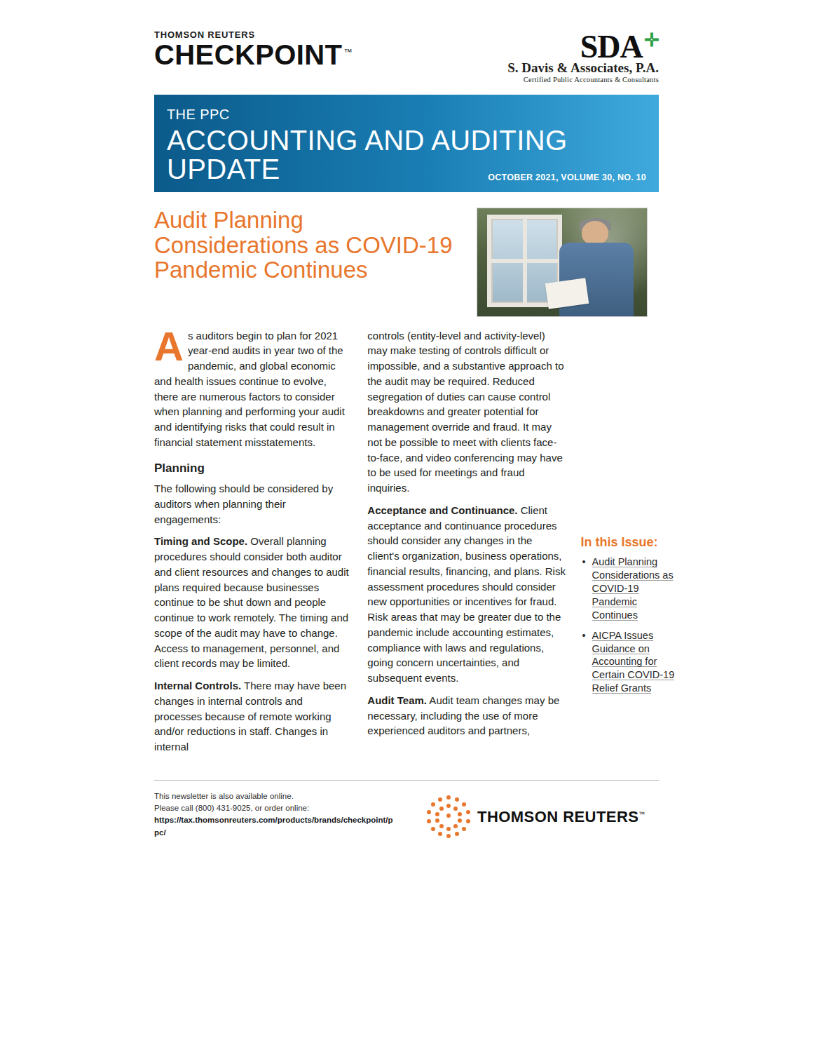Thomson Reuters
Checkpoint™
SDA✛ S. Davis & Associates, P.A. Certified Public Accountants & Consultants
The PPC
Accounting and Auditing
Update
October 2021, Volume 30, No. 10
Audit Planning Considerations as COVID-19 Pandemic Continues
As auditors begin to plan for 2021 year-end audits in year two of the pandemic, and global economic and health issues continue to evolve, there are numerous factors to consider when planning and performing your audit and identifying risks that could result in financial statement misstatements.
Planning
The following should be considered by auditors when planning their engagements:
Timing and Scope. Overall planning procedures should consider both auditor and client resources and changes to audit plans required because businesses continue to be shut down and people continue to work remotely. The timing and scope of the audit may have to change. Access to management, personnel, and client records may be limited.
Internal Controls. There may have been changes in internal controls and processes because of remote working and/or reductions in staff. Changes in internal
controls (entity-level and activity-level) may make testing of controls difficult or impossible, and a substantive approach to the audit may be required. Reduced segregation of duties can cause control breakdowns and greater potential for management override and fraud. It may not be possible to meet with clients face-to-face, and video conferencing may have to be used for meetings and fraud inquiries.
Acceptance and Continuance. Client acceptance and continuance procedures should consider any changes in the client's organization, business operations, financial results, financing, and plans. Risk assessment procedures should consider new opportunities or incentives for fraud. Risk areas that may be greater due to the pandemic include accounting estimates, compliance with laws and regulations, going concern uncertainties, and subsequent events.
Audit Team. Audit team changes may be necessary, including the use of more experienced auditors and partners,
In this Issue:
Audit Planning Considerations as COVID-19 Pandemic Continues
AICPA Issues Guidance on Accounting for Certain COVID-19 Relief Grants
This newsletter is also available online.
Please call (800) 431-9025, or order online:
https://tax.thomsonreuters.com/products/brands/checkpoint/ppc/
Thomson Reuters™